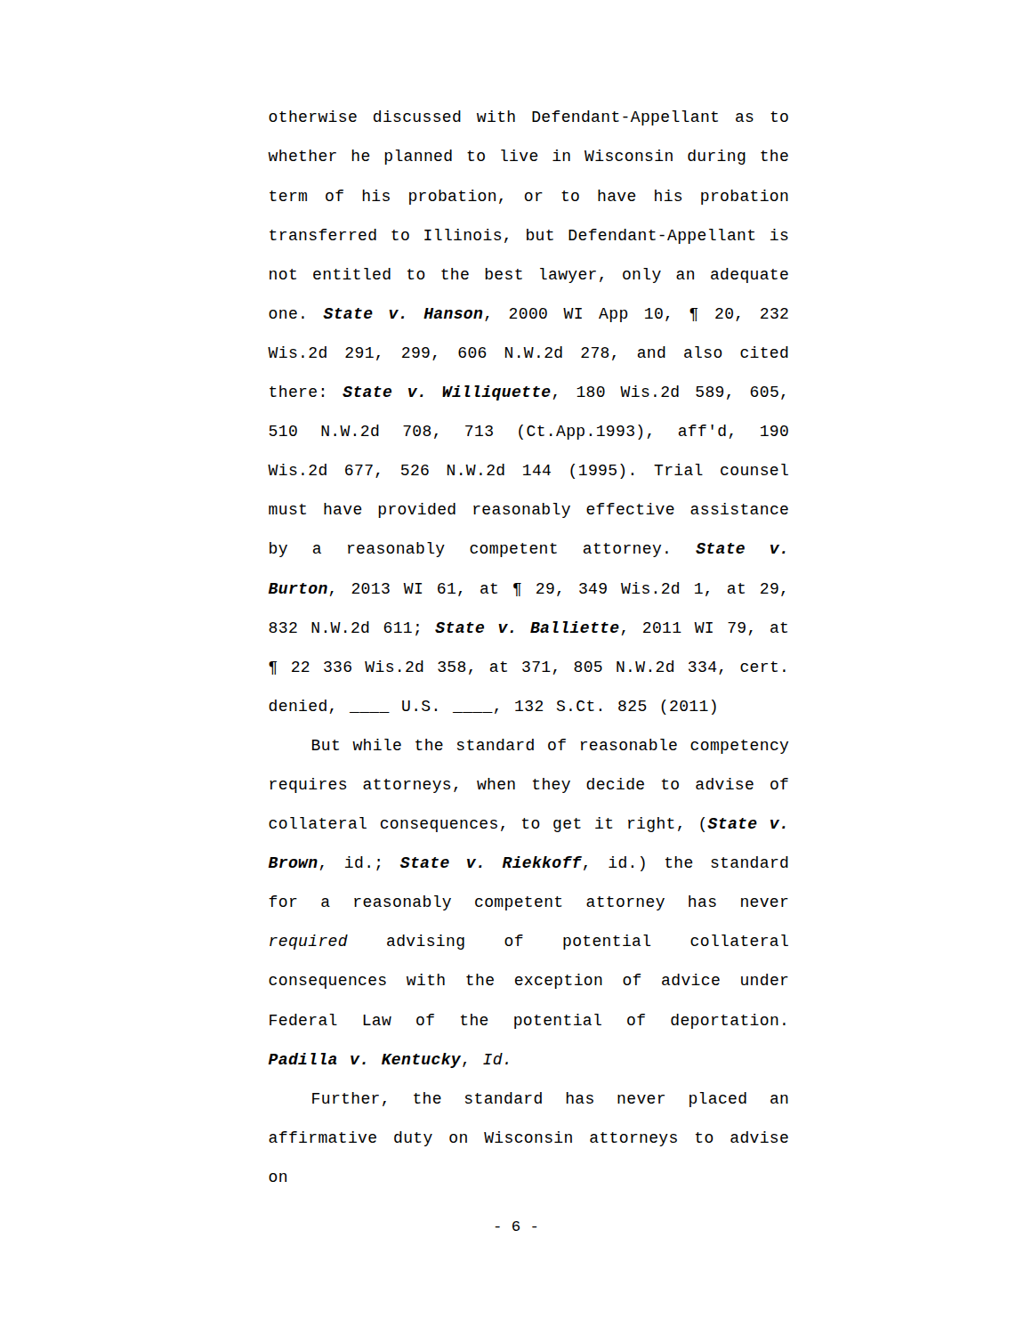otherwise discussed with Defendant-Appellant as to whether he planned to live in Wisconsin during the term of his probation, or to have his probation transferred to Illinois, but Defendant-Appellant is not entitled to the best lawyer, only an adequate one. State v. Hanson, 2000 WI App 10, ¶ 20, 232 Wis.2d 291, 299, 606 N.W.2d 278, and also cited there: State v. Williquette, 180 Wis.2d 589, 605, 510 N.W.2d 708, 713 (Ct.App.1993), aff'd, 190 Wis.2d 677, 526 N.W.2d 144 (1995). Trial counsel must have provided reasonably effective assistance by a reasonably competent attorney. State v. Burton, 2013 WI 61, at ¶ 29, 349 Wis.2d 1, at 29, 832 N.W.2d 611; State v. Balliette, 2011 WI 79, at ¶ 22 336 Wis.2d 358, at 371, 805 N.W.2d 334, cert. denied, ____ U.S. ____, 132 S.Ct. 825 (2011)
But while the standard of reasonable competency requires attorneys, when they decide to advise of collateral consequences, to get it right, (State v. Brown, id.; State v. Riekkoff, id.) the standard for a reasonably competent attorney has never required advising of potential collateral consequences with the exception of advice under Federal Law of the potential of deportation. Padilla v. Kentucky, Id.
Further, the standard has never placed an affirmative duty on Wisconsin attorneys to advise on
- 6 -